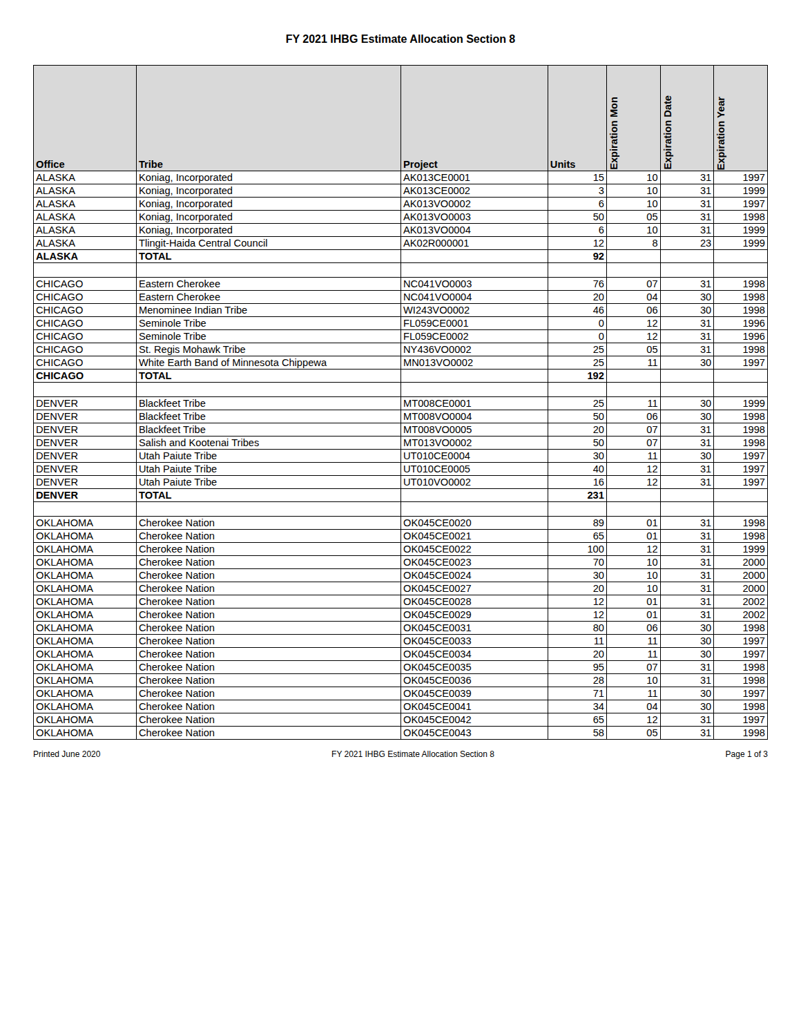FY 2021 IHBG Estimate Allocation Section 8
| Office | Tribe | Project | Units | Expiration Mon | Expiration Date | Expiration Year |
| --- | --- | --- | --- | --- | --- | --- |
| ALASKA | Koniag, Incorporated | AK013CE0001 | 15 | 10 | 31 | 1997 |
| ALASKA | Koniag, Incorporated | AK013CE0002 | 3 | 10 | 31 | 1999 |
| ALASKA | Koniag, Incorporated | AK013VO0002 | 6 | 10 | 31 | 1997 |
| ALASKA | Koniag, Incorporated | AK013VO0003 | 50 | 05 | 31 | 1998 |
| ALASKA | Koniag, Incorporated | AK013VO0004 | 6 | 10 | 31 | 1999 |
| ALASKA | Tlingit-Haida Central Council | AK02R000001 | 12 | 8 | 23 | 1999 |
| ALASKA | TOTAL | | 92 | | | |
| CHICAGO | Eastern Cherokee | NC041VO0003 | 76 | 07 | 31 | 1998 |
| CHICAGO | Eastern Cherokee | NC041VO0004 | 20 | 04 | 30 | 1998 |
| CHICAGO | Menominee Indian Tribe | WI243VO0002 | 46 | 06 | 30 | 1998 |
| CHICAGO | Seminole Tribe | FL059CE0001 | 0 | 12 | 31 | 1996 |
| CHICAGO | Seminole Tribe | FL059CE0002 | 0 | 12 | 31 | 1996 |
| CHICAGO | St. Regis Mohawk Tribe | NY436VO0002 | 25 | 05 | 31 | 1998 |
| CHICAGO | White Earth Band of Minnesota Chippewa | MN013VO0002 | 25 | 11 | 30 | 1997 |
| CHICAGO | TOTAL | | 192 | | | |
| DENVER | Blackfeet Tribe | MT008CE0001 | 25 | 11 | 30 | 1999 |
| DENVER | Blackfeet Tribe | MT008VO0004 | 50 | 06 | 30 | 1998 |
| DENVER | Blackfeet Tribe | MT008VO0005 | 20 | 07 | 31 | 1998 |
| DENVER | Salish and Kootenai Tribes | MT013VO0002 | 50 | 07 | 31 | 1998 |
| DENVER | Utah Paiute Tribe | UT010CE0004 | 30 | 11 | 30 | 1997 |
| DENVER | Utah Paiute Tribe | UT010CE0005 | 40 | 12 | 31 | 1997 |
| DENVER | Utah Paiute Tribe | UT010VO0002 | 16 | 12 | 31 | 1997 |
| DENVER | TOTAL | | 231 | | | |
| OKLAHOMA | Cherokee Nation | OK045CE0020 | 89 | 01 | 31 | 1998 |
| OKLAHOMA | Cherokee Nation | OK045CE0021 | 65 | 01 | 31 | 1998 |
| OKLAHOMA | Cherokee Nation | OK045CE0022 | 100 | 12 | 31 | 1999 |
| OKLAHOMA | Cherokee Nation | OK045CE0023 | 70 | 10 | 31 | 2000 |
| OKLAHOMA | Cherokee Nation | OK045CE0024 | 30 | 10 | 31 | 2000 |
| OKLAHOMA | Cherokee Nation | OK045CE0027 | 20 | 10 | 31 | 2000 |
| OKLAHOMA | Cherokee Nation | OK045CE0028 | 12 | 01 | 31 | 2002 |
| OKLAHOMA | Cherokee Nation | OK045CE0029 | 12 | 01 | 31 | 2002 |
| OKLAHOMA | Cherokee Nation | OK045CE0031 | 80 | 06 | 30 | 1998 |
| OKLAHOMA | Cherokee Nation | OK045CE0033 | 11 | 11 | 30 | 1997 |
| OKLAHOMA | Cherokee Nation | OK045CE0034 | 20 | 11 | 30 | 1997 |
| OKLAHOMA | Cherokee Nation | OK045CE0035 | 95 | 07 | 31 | 1998 |
| OKLAHOMA | Cherokee Nation | OK045CE0036 | 28 | 10 | 31 | 1998 |
| OKLAHOMA | Cherokee Nation | OK045CE0039 | 71 | 11 | 30 | 1997 |
| OKLAHOMA | Cherokee Nation | OK045CE0041 | 34 | 04 | 30 | 1998 |
| OKLAHOMA | Cherokee Nation | OK045CE0042 | 65 | 12 | 31 | 1997 |
| OKLAHOMA | Cherokee Nation | OK045CE0043 | 58 | 05 | 31 | 1998 |
Printed June 2020
FY 2021 IHBG Estimate Allocation Section 8
Page 1 of 3